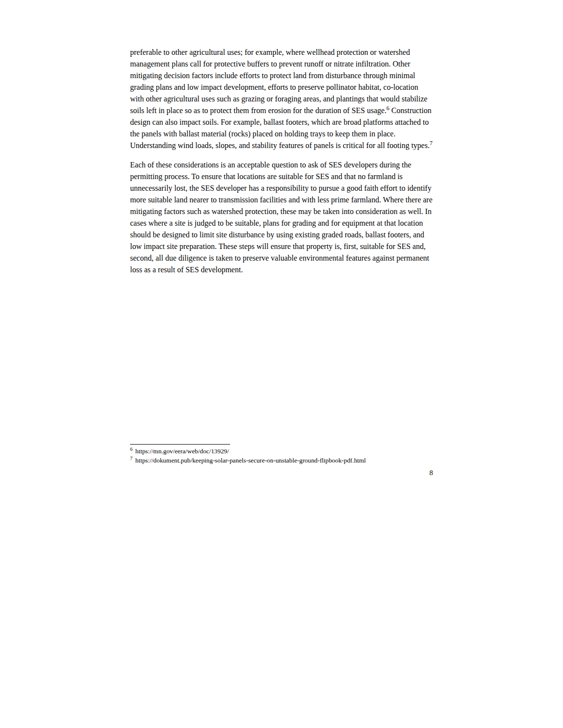preferable to other agricultural uses; for example, where wellhead protection or watershed management plans call for protective buffers to prevent runoff or nitrate infiltration. Other mitigating decision factors include efforts to protect land from disturbance through minimal grading plans and low impact development, efforts to preserve pollinator habitat, co-location with other agricultural uses such as grazing or foraging areas, and plantings that would stabilize soils left in place so as to protect them from erosion for the duration of SES usage.6 Construction design can also impact soils. For example, ballast footers, which are broad platforms attached to the panels with ballast material (rocks) placed on holding trays to keep them in place. Understanding wind loads, slopes, and stability features of panels is critical for all footing types.7
Each of these considerations is an acceptable question to ask of SES developers during the permitting process. To ensure that locations are suitable for SES and that no farmland is unnecessarily lost, the SES developer has a responsibility to pursue a good faith effort to identify more suitable land nearer to transmission facilities and with less prime farmland. Where there are mitigating factors such as watershed protection, these may be taken into consideration as well. In cases where a site is judged to be suitable, plans for grading and for equipment at that location should be designed to limit site disturbance by using existing graded roads, ballast footers, and low impact site preparation. These steps will ensure that property is, first, suitable for SES and, second, all due diligence is taken to preserve valuable environmental features against permanent loss as a result of SES development.
6 https://mn.gov/eera/web/doc/13929/
7 https://dokument.pub/keeping-solar-panels-secure-on-unstable-ground-flipbook-pdf.html
8